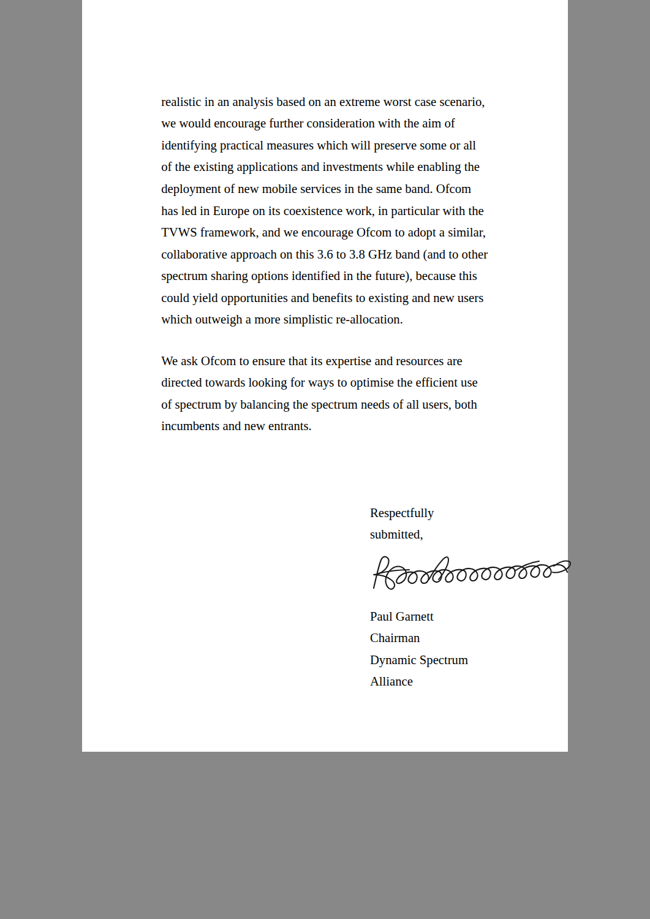realistic in an analysis based on an extreme worst case scenario, we would encourage further consideration with the aim of identifying practical measures which will preserve some or all of the existing applications and investments while enabling the deployment of new mobile services in the same band. Ofcom has led in Europe on its coexistence work, in particular with the TVWS framework, and we encourage Ofcom to adopt a similar, collaborative approach on this 3.6 to 3.8 GHz band (and to other spectrum sharing options identified in the future), because this could yield opportunities and benefits to existing and new users which outweigh a more simplistic re-allocation.
We ask Ofcom to ensure that its expertise and resources are directed towards looking for ways to optimise the efficient use of spectrum by balancing the spectrum needs of all users, both incumbents and new entrants.
Respectfully submitted,
Paul Garnett
Chairman
Dynamic Spectrum Alliance